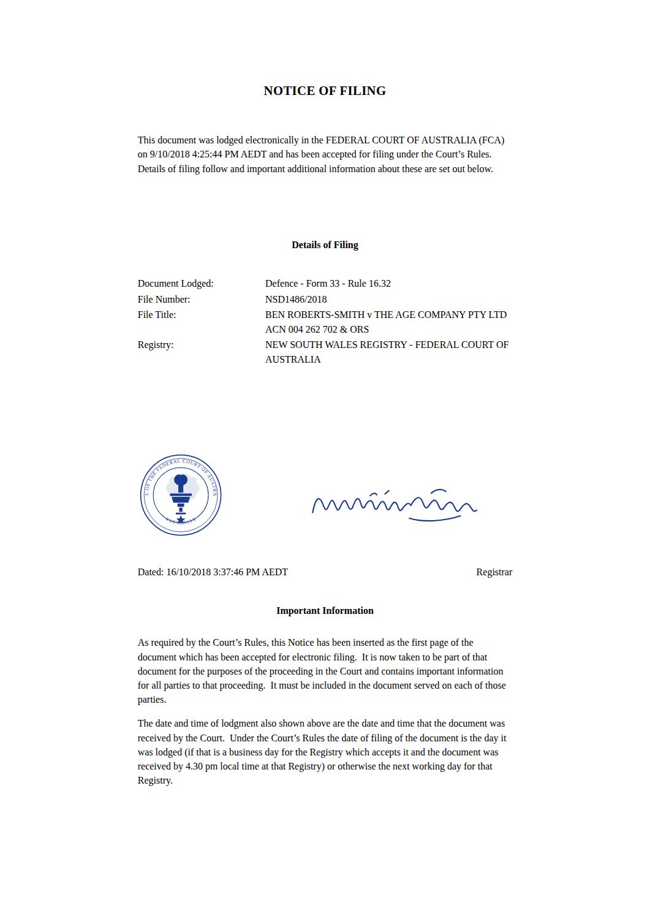NOTICE OF FILING
This document was lodged electronically in the FEDERAL COURT OF AUSTRALIA (FCA) on 9/10/2018 4:25:44 PM AEDT and has been accepted for filing under the Court’s Rules. Details of filing follow and important additional information about these are set out below.
Details of Filing
| Document Lodged: | Defence - Form 33 - Rule 16.32 |
| File Number: | NSD1486/2018 |
| File Title: | BEN ROBERTS-SMITH v THE AGE COMPANY PTY LTD ACN 004 262 702 & ORS |
| Registry: | NEW SOUTH WALES REGISTRY - FEDERAL COURT OF AUSTRALIA |
SEAL OF THE FEDERAL COURT OF AUSTRALIA AUSTRALIA
Dated: 16/10/2018 3:37:46 PM AEDT Registrar
Important Information
As required by the Court’s Rules, this Notice has been inserted as the first page of the document which has been accepted for electronic filing. It is now taken to be part of that document for the purposes of the proceeding in the Court and contains important information for all parties to that proceeding. It must be included in the document served on each of those parties.
The date and time of lodgment also shown above are the date and time that the document was received by the Court. Under the Court’s Rules the date of filing of the document is the day it was lodged (if that is a business day for the Registry which accepts it and the document was received by 4.30 pm local time at that Registry) or otherwise the next working day for that Registry.